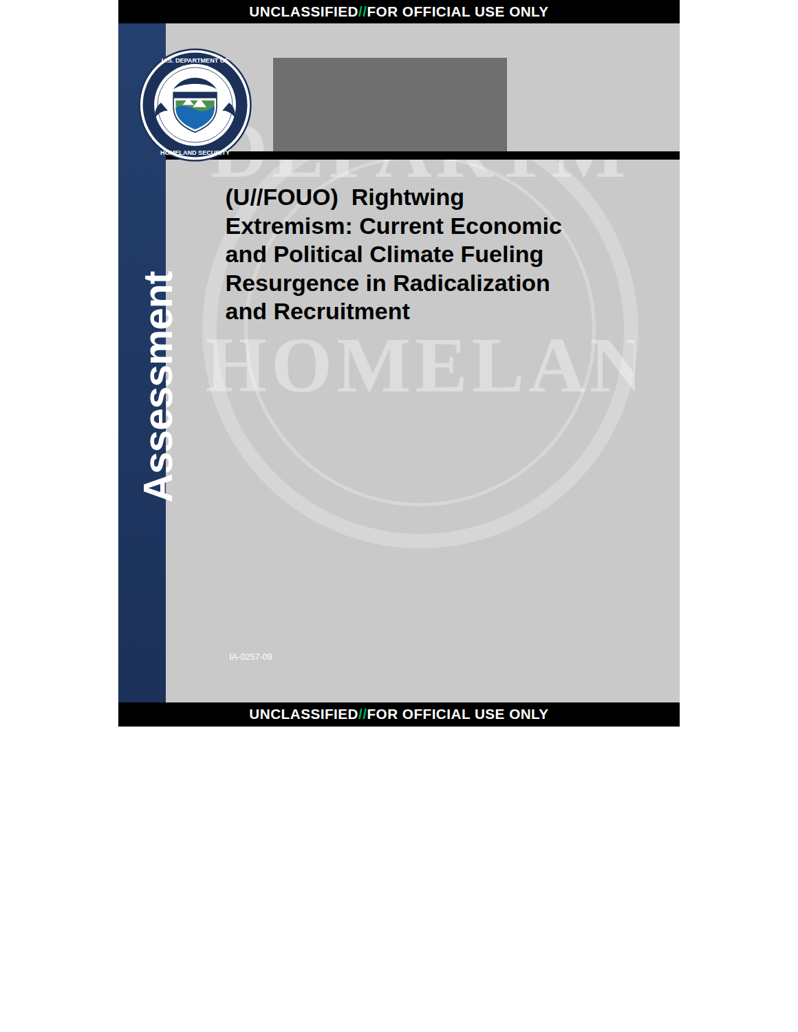UNCLASSIFIED//FOR OFFICIAL USE ONLY
DEPARTM
HOMELAND SE
U.S. DEPARTMENT OF HOMELAND SECURITY
Assessment
(U//FOUO) Rightwing Extremism: Current Economic and Political Climate Fueling Resurgence in Radicalization and Recruitment
IA-0257-09
UNCLASSIFIED//FOR OFFICIAL USE ONLY